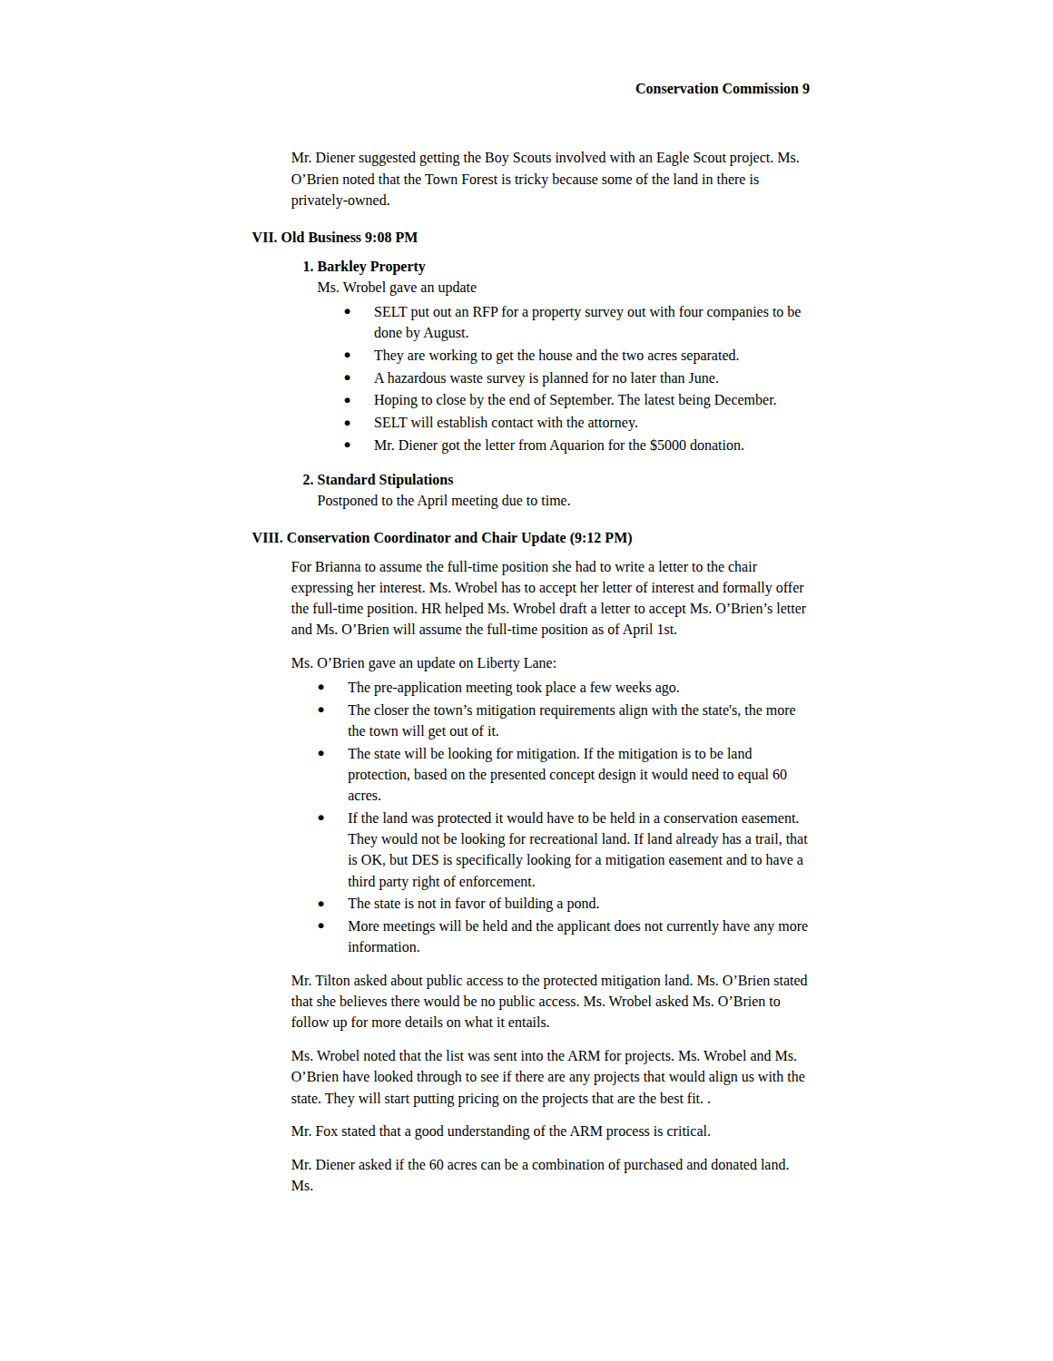Conservation Commission 9
Mr. Diener suggested getting the Boy Scouts involved with an Eagle Scout project. Ms. O’Brien noted that the Town Forest is tricky because some of the land in there is privately-owned.
VII. Old Business 9:08 PM
Barkley Property
Ms. Wrobel gave an update
SELT put out an RFP for a property survey out with four companies to be done by August.
They are working to get the house and the two acres separated.
A hazardous waste survey is planned for no later than June.
Hoping to close by the end of September. The latest being December.
SELT will establish contact with the attorney.
Mr. Diener got the letter from Aquarion for the $5000 donation.
Standard Stipulations
Postponed to the April meeting due to time.
VIII. Conservation Coordinator and Chair Update (9:12 PM)
For Brianna to assume the full-time position she had to write a letter to the chair expressing her interest. Ms. Wrobel has to accept her letter of interest and formally offer the full-time position. HR helped Ms. Wrobel draft a letter to accept Ms. O’Brien’s letter and Ms. O’Brien will assume the full-time position as of April 1st.
Ms. O’Brien gave an update on Liberty Lane:
The pre-application meeting took place a few weeks ago.
The closer the town’s mitigation requirements align with the state's, the more the town will get out of it.
The state will be looking for mitigation. If the mitigation is to be land protection, based on the presented concept design it would need to equal 60 acres.
If the land was protected it would have to be held in a conservation easement. They would not be looking for recreational land. If land already has a trail, that is OK, but DES is specifically looking for a mitigation easement and to have a third party right of enforcement.
The state is not in favor of building a pond.
More meetings will be held and the applicant does not currently have any more information.
Mr. Tilton asked about public access to the protected mitigation land. Ms. O’Brien stated that she believes there would be no public access. Ms. Wrobel asked Ms. O’Brien to follow up for more details on what it entails.
Ms. Wrobel noted that the list was sent into the ARM for projects. Ms. Wrobel and Ms. O’Brien have looked through to see if there are any projects that would align us with the state. They will start putting pricing on the projects that are the best fit. .
Mr. Fox stated that a good understanding of the ARM process is critical.
Mr. Diener asked if the 60 acres can be a combination of purchased and donated land. Ms.